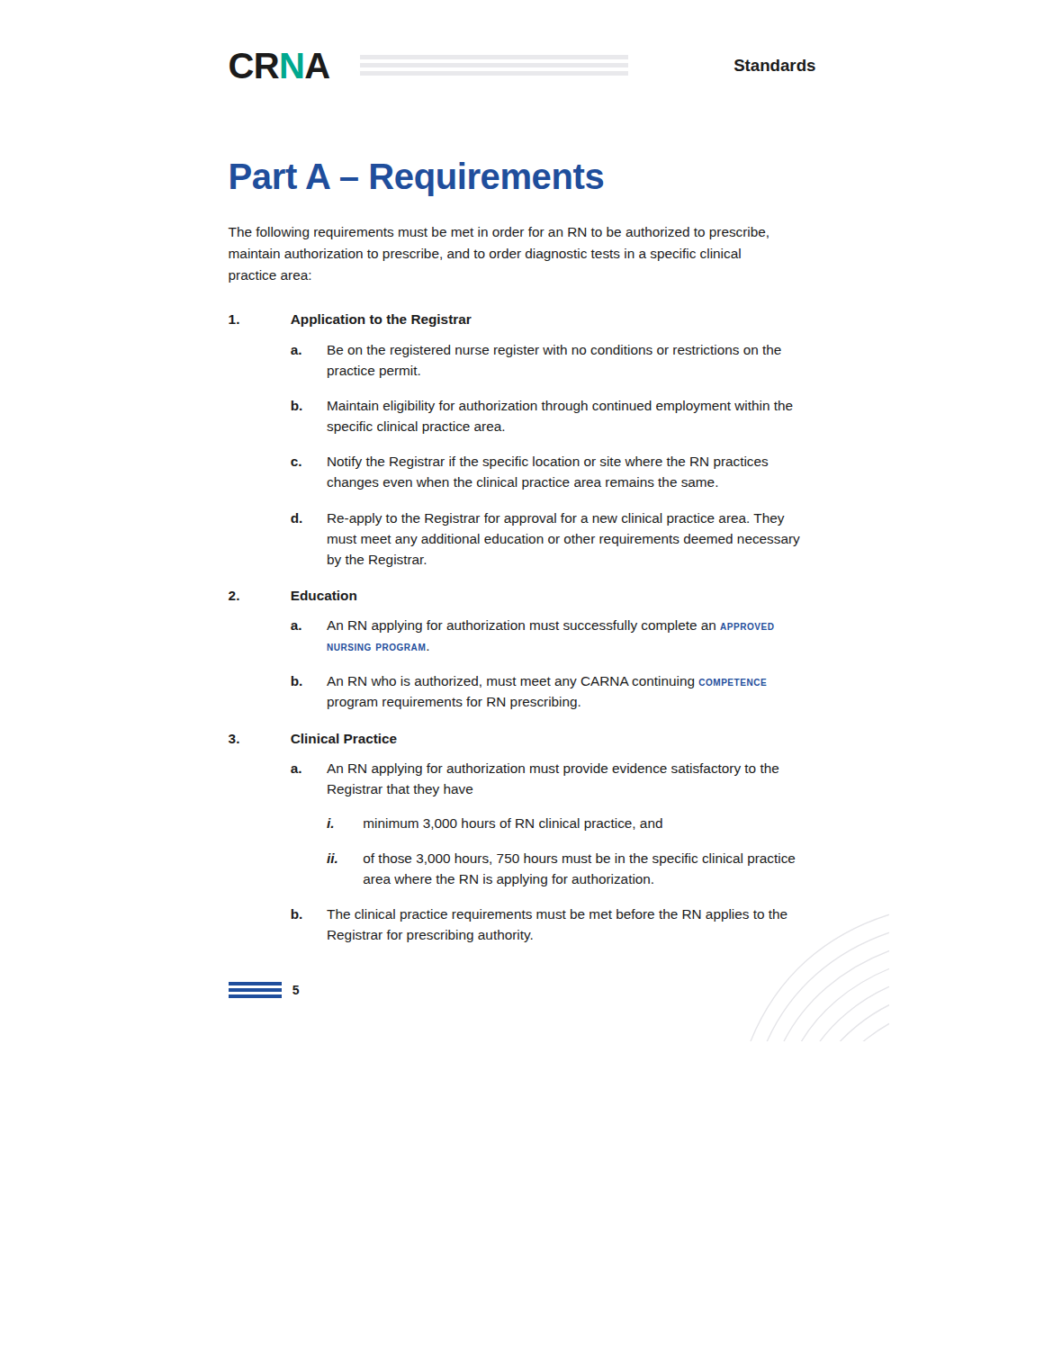CRNA
Standards
Part A – Requirements
The following requirements must be met in order for an RN to be authorized to prescribe, maintain authorization to prescribe, and to order diagnostic tests in a specific clinical practice area:
Application to the Registrar
Be on the registered nurse register with no conditions or restrictions on the practice permit.
Maintain eligibility for authorization through continued employment within the specific clinical practice area.
Notify the Registrar if the specific location or site where the RN practices changes even when the clinical practice area remains the same.
Re-apply to the Registrar for approval for a new clinical practice area. They must meet any additional education or other requirements deemed necessary by the Registrar.
Education
An RN applying for authorization must successfully complete an approved nursing program.
An RN who is authorized, must meet any CARNA continuing competence program requirements for RN prescribing.
Clinical Practice
An RN applying for authorization must provide evidence satisfactory to the Registrar that they have
minimum 3,000 hours of RN clinical practice, and
of those 3,000 hours, 750 hours must be in the specific clinical practice area where the RN is applying for authorization.
The clinical practice requirements must be met before the RN applies to the Registrar for prescribing authority.
5